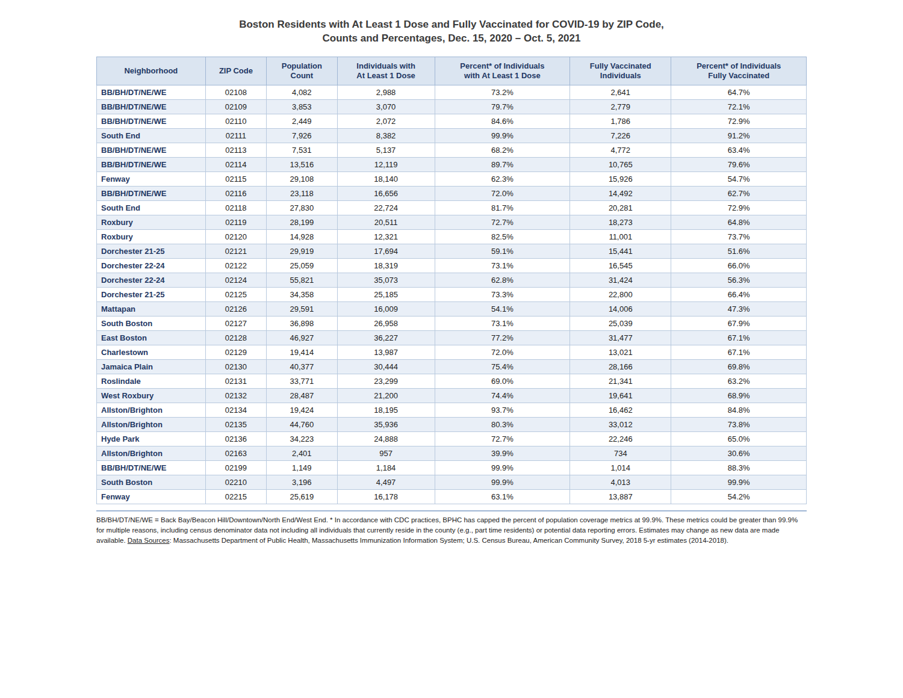Boston Residents with At Least 1 Dose and Fully Vaccinated for COVID-19 by ZIP Code,
Counts and Percentages, Dec. 15, 2020 – Oct. 5, 2021
| Neighborhood | ZIP Code | Population Count | Individuals with At Least 1 Dose | Percent* of Individuals with At Least 1 Dose | Fully Vaccinated Individuals | Percent* of Individuals Fully Vaccinated |
| --- | --- | --- | --- | --- | --- | --- |
| BB/BH/DT/NE/WE | 02108 | 4,082 | 2,988 | 73.2% | 2,641 | 64.7% |
| BB/BH/DT/NE/WE | 02109 | 3,853 | 3,070 | 79.7% | 2,779 | 72.1% |
| BB/BH/DT/NE/WE | 02110 | 2,449 | 2,072 | 84.6% | 1,786 | 72.9% |
| South End | 02111 | 7,926 | 8,382 | 99.9% | 7,226 | 91.2% |
| BB/BH/DT/NE/WE | 02113 | 7,531 | 5,137 | 68.2% | 4,772 | 63.4% |
| BB/BH/DT/NE/WE | 02114 | 13,516 | 12,119 | 89.7% | 10,765 | 79.6% |
| Fenway | 02115 | 29,108 | 18,140 | 62.3% | 15,926 | 54.7% |
| BB/BH/DT/NE/WE | 02116 | 23,118 | 16,656 | 72.0% | 14,492 | 62.7% |
| South End | 02118 | 27,830 | 22,724 | 81.7% | 20,281 | 72.9% |
| Roxbury | 02119 | 28,199 | 20,511 | 72.7% | 18,273 | 64.8% |
| Roxbury | 02120 | 14,928 | 12,321 | 82.5% | 11,001 | 73.7% |
| Dorchester 21-25 | 02121 | 29,919 | 17,694 | 59.1% | 15,441 | 51.6% |
| Dorchester 22-24 | 02122 | 25,059 | 18,319 | 73.1% | 16,545 | 66.0% |
| Dorchester 22-24 | 02124 | 55,821 | 35,073 | 62.8% | 31,424 | 56.3% |
| Dorchester 21-25 | 02125 | 34,358 | 25,185 | 73.3% | 22,800 | 66.4% |
| Mattapan | 02126 | 29,591 | 16,009 | 54.1% | 14,006 | 47.3% |
| South Boston | 02127 | 36,898 | 26,958 | 73.1% | 25,039 | 67.9% |
| East Boston | 02128 | 46,927 | 36,227 | 77.2% | 31,477 | 67.1% |
| Charlestown | 02129 | 19,414 | 13,987 | 72.0% | 13,021 | 67.1% |
| Jamaica Plain | 02130 | 40,377 | 30,444 | 75.4% | 28,166 | 69.8% |
| Roslindale | 02131 | 33,771 | 23,299 | 69.0% | 21,341 | 63.2% |
| West Roxbury | 02132 | 28,487 | 21,200 | 74.4% | 19,641 | 68.9% |
| Allston/Brighton | 02134 | 19,424 | 18,195 | 93.7% | 16,462 | 84.8% |
| Allston/Brighton | 02135 | 44,760 | 35,936 | 80.3% | 33,012 | 73.8% |
| Hyde Park | 02136 | 34,223 | 24,888 | 72.7% | 22,246 | 65.0% |
| Allston/Brighton | 02163 | 2,401 | 957 | 39.9% | 734 | 30.6% |
| BB/BH/DT/NE/WE | 02199 | 1,149 | 1,184 | 99.9% | 1,014 | 88.3% |
| South Boston | 02210 | 3,196 | 4,497 | 99.9% | 4,013 | 99.9% |
| Fenway | 02215 | 25,619 | 16,178 | 63.1% | 13,887 | 54.2% |
BB/BH/DT/NE/WE = Back Bay/Beacon Hill/Downtown/North End/West End. * In accordance with CDC practices, BPHC has capped the percent of population coverage metrics at 99.9%. These metrics could be greater than 99.9% for multiple reasons, including census denominator data not including all individuals that currently reside in the county (e.g., part time residents) or potential data reporting errors. Estimates may change as new data are made available. Data Sources: Massachusetts Department of Public Health, Massachusetts Immunization Information System; U.S. Census Bureau, American Community Survey, 2018 5-yr estimates (2014-2018).